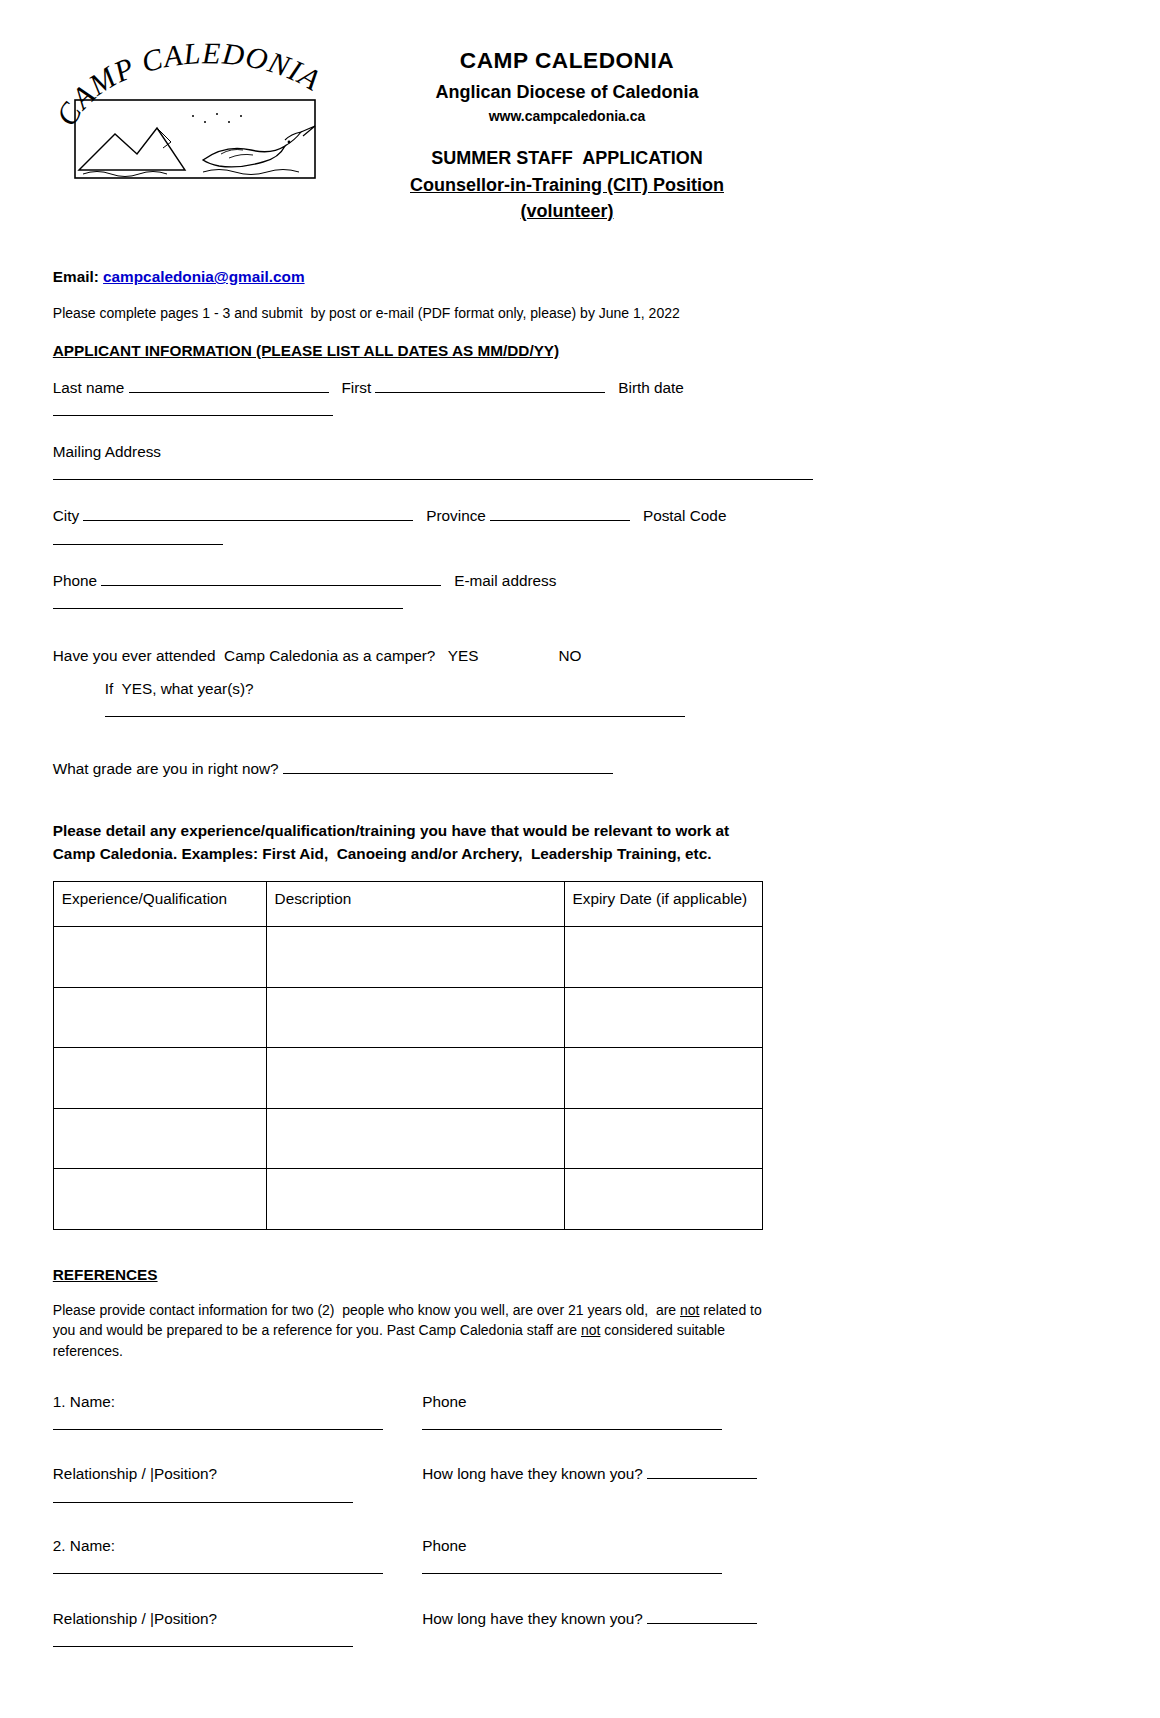CAMP CALEDONIA
CAMP CALEDONIA
Anglican Diocese of Caledonia
www.campcaledonia.ca
SUMMER STAFF APPLICATION
Counsellor-in-Training (CIT) Position (volunteer)
Email: campcaledonia@gmail.com
Please complete pages 1 - 3 and submit by post or e-mail (PDF format only, please) by June 1, 2022
APPLICANT INFORMATION (PLEASE LIST ALL DATES AS MM/DD/YY)
Last name First Birth date
Mailing Address
City Province Postal Code
Phone E-mail address
Have you ever attended Camp Caledonia as a camper? YES NO
If YES, what year(s)?
What grade are you in right now?
Please detail any experience/qualification/training you have that would be relevant to work at Camp Caledonia. Examples: First Aid, Canoeing and/or Archery, Leadership Training, etc.
| Experience/Qualification | Description | Expiry Date (if applicable) |
| --- | --- | --- |
REFERENCES
Please provide contact information for two (2) people who know you well, are over 21 years old, are not related to you and would be prepared to be a reference for you. Past Camp Caledonia staff are not considered suitable references.
1. Name:
Phone
Relationship / |Position?
How long have they known you?
2. Name:
Phone
Relationship / |Position?
How long have they known you?